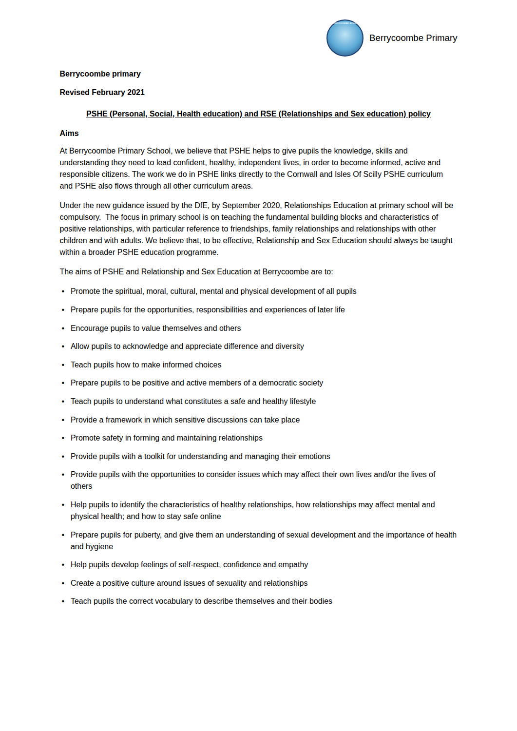Berrycoombe Primary
Berrycoombe primary
Revised February 2021
PSHE (Personal, Social, Health education) and RSE (Relationships and Sex education) policy
Aims
At Berrycoombe Primary School, we believe that PSHE helps to give pupils the knowledge, skills and understanding they need to lead confident, healthy, independent lives, in order to become informed, active and responsible citizens. The work we do in PSHE links directly to the Cornwall and Isles Of Scilly PSHE curriculum and PSHE also flows through all other curriculum areas.
Under the new guidance issued by the DfE, by September 2020, Relationships Education at primary school will be compulsory. The focus in primary school is on teaching the fundamental building blocks and characteristics of positive relationships, with particular reference to friendships, family relationships and relationships with other children and with adults. We believe that, to be effective, Relationship and Sex Education should always be taught within a broader PSHE education programme.
The aims of PSHE and Relationship and Sex Education at Berrycoombe are to:
Promote the spiritual, moral, cultural, mental and physical development of all pupils
Prepare pupils for the opportunities, responsibilities and experiences of later life
Encourage pupils to value themselves and others
Allow pupils to acknowledge and appreciate difference and diversity
Teach pupils how to make informed choices
Prepare pupils to be positive and active members of a democratic society
Teach pupils to understand what constitutes a safe and healthy lifestyle
Provide a framework in which sensitive discussions can take place
Promote safety in forming and maintaining relationships
Provide pupils with a toolkit for understanding and managing their emotions
Provide pupils with the opportunities to consider issues which may affect their own lives and/or the lives of others
Help pupils to identify the characteristics of healthy relationships, how relationships may affect mental and physical health; and how to stay safe online
Prepare pupils for puberty, and give them an understanding of sexual development and the importance of health and hygiene
Help pupils develop feelings of self-respect, confidence and empathy
Create a positive culture around issues of sexuality and relationships
Teach pupils the correct vocabulary to describe themselves and their bodies